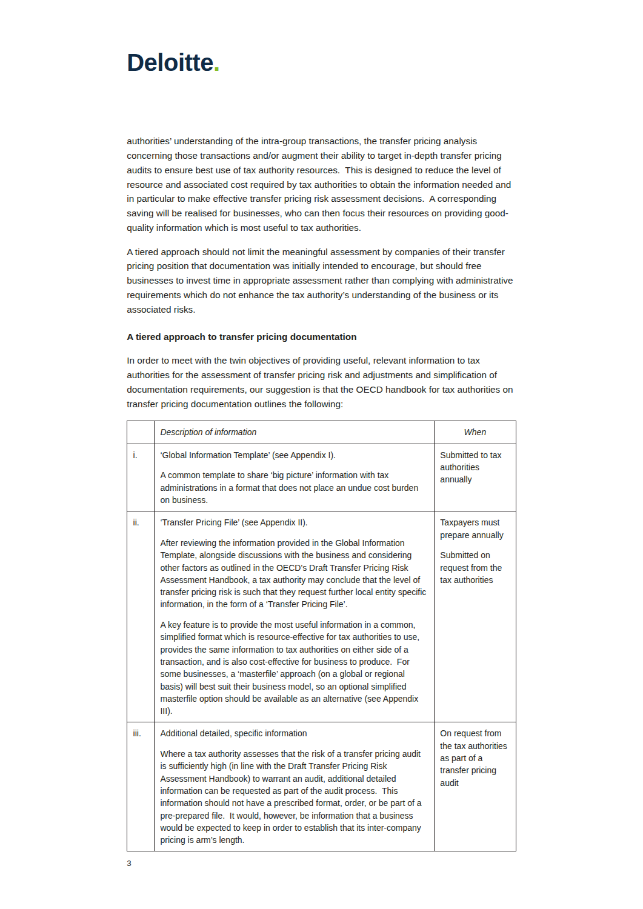Deloitte.
authorities’ understanding of the intra-group transactions, the transfer pricing analysis concerning those transactions and/or augment their ability to target in-depth transfer pricing audits to ensure best use of tax authority resources. This is designed to reduce the level of resource and associated cost required by tax authorities to obtain the information needed and in particular to make effective transfer pricing risk assessment decisions. A corresponding saving will be realised for businesses, who can then focus their resources on providing good-quality information which is most useful to tax authorities.
A tiered approach should not limit the meaningful assessment by companies of their transfer pricing position that documentation was initially intended to encourage, but should free businesses to invest time in appropriate assessment rather than complying with administrative requirements which do not enhance the tax authority’s understanding of the business or its associated risks.
A tiered approach to transfer pricing documentation
In order to meet with the twin objectives of providing useful, relevant information to tax authorities for the assessment of transfer pricing risk and adjustments and simplification of documentation requirements, our suggestion is that the OECD handbook for tax authorities on transfer pricing documentation outlines the following:
| | Description of information | When |
| --- | --- | --- |
| i. | ‘Global Information Template’ (see Appendix I). A common template to share ‘big picture’ information with tax administrations in a format that does not place an undue cost burden on business. | Submitted to tax authorities annually |
| ii. | ‘Transfer Pricing File’ (see Appendix II). After reviewing the information provided in the Global Information Template, alongside discussions with the business and considering other factors as outlined in the OECD’s Draft Transfer Pricing Risk Assessment Handbook, a tax authority may conclude that the level of transfer pricing risk is such that they request further local entity specific information, in the form of a ‘Transfer Pricing File’. A key feature is to provide the most useful information in a common, simplified format which is resource-effective for tax authorities to use, provides the same information to tax authorities on either side of a transaction, and is also cost-effective for business to produce. For some businesses, a ‘masterfile’ approach (on a global or regional basis) will best suit their business model, so an optional simplified masterfile option should be available as an alternative (see Appendix III). | Taxpayers must prepare annually Submitted on request from the tax authorities |
| iii. | Additional detailed, specific information Where a tax authority assesses that the risk of a transfer pricing audit is sufficiently high (in line with the Draft Transfer Pricing Risk Assessment Handbook) to warrant an audit, additional detailed information can be requested as part of the audit process. This information should not have a prescribed format, order, or be part of a pre-prepared file. It would, however, be information that a business would be expected to keep in order to establish that its inter-company pricing is arm’s length. | On request from the tax authorities as part of a transfer pricing audit |
3